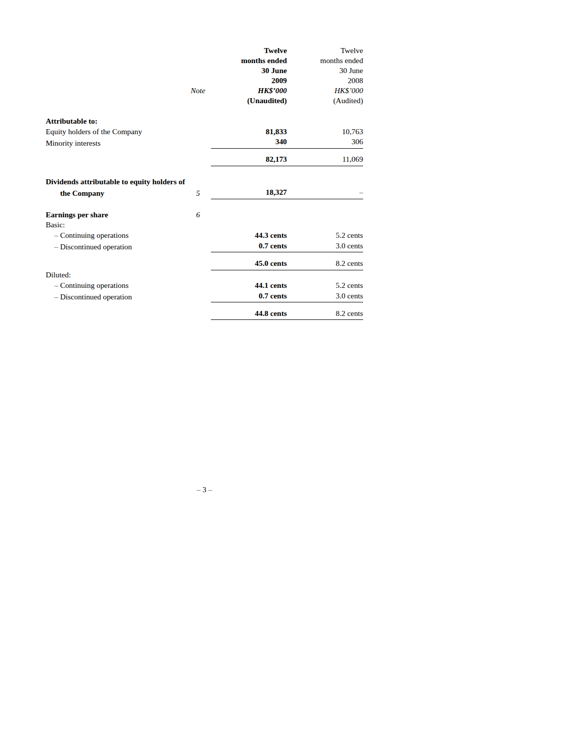| | | Twelve | Twelve |
| | | months ended | months ended |
| | | 30 June | 30 June |
| | | 2009 | 2008 |
| | Note | HK$’000 | HK$’000 |
| | | (Unaudited) | (Audited) |
| Attributable to: | | | |
| Equity holders of the Company | | 81,833 | 10,763 |
| Minority interests | | 340 | 306 |
| | | 82,173 | 11,069 |
| Dividends attributable to equity holders of | | | |
| the Company | 5 | 18,327 | – |
| Earnings per share | 6 | | |
| Basic: | | | |
| – Continuing operations | | 44.3 cents | 5.2 cents |
| – Discontinued operation | | 0.7 cents | 3.0 cents |
| | | 45.0 cents | 8.2 cents |
| Diluted: | | | |
| – Continuing operations | | 44.1 cents | 5.2 cents |
| – Discontinued operation | | 0.7 cents | 3.0 cents |
| | | 44.8 cents | 8.2 cents |
– 3 –